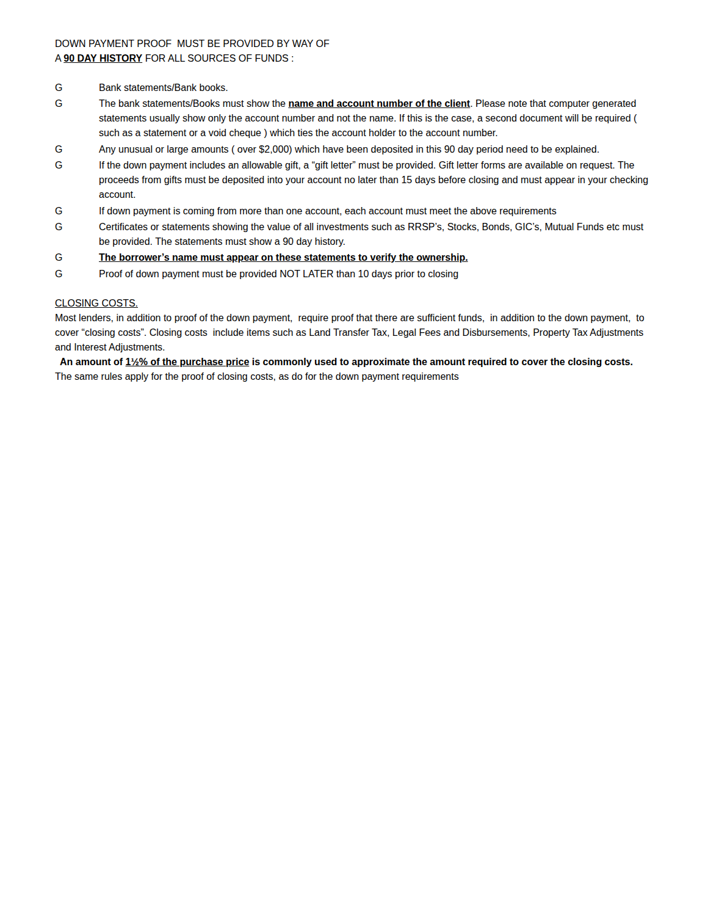DOWN PAYMENT PROOF MUST BE PROVIDED BY WAY OF
A 90 DAY HISTORY FOR ALL SOURCES OF FUNDS :
Bank statements/Bank books.
The bank statements/Books must show the name and account number of the client. Please note that computer generated statements usually show only the account number and not the name. If this is the case, a second document will be required ( such as a statement or a void cheque ) which ties the account holder to the account number.
Any unusual or large amounts ( over $2,000) which have been deposited in this 90 day period need to be explained.
If the down payment includes an allowable gift, a “gift letter” must be provided. Gift letter forms are available on request. The proceeds from gifts must be deposited into your account no later than 15 days before closing and must appear in your checking account.
If down payment is coming from more than one account, each account must meet the above requirements
Certificates or statements showing the value of all investments such as RRSP’s, Stocks, Bonds, GIC’s, Mutual Funds etc must be provided. The statements must show a 90 day history.
The borrower’s name must appear on these statements to verify the ownership.
Proof of down payment must be provided NOT LATER than 10 days prior to closing
CLOSING COSTS.
Most lenders, in addition to proof of the down payment, require proof that there are sufficient funds, in addition to the down payment, to cover “closing costs”. Closing costs include items such as Land Transfer Tax, Legal Fees and Disbursements, Property Tax Adjustments and Interest Adjustments.
An amount of 1½% of the purchase price is commonly used to approximate the amount required to cover the closing costs. The same rules apply for the proof of closing costs, as do for the down payment requirements